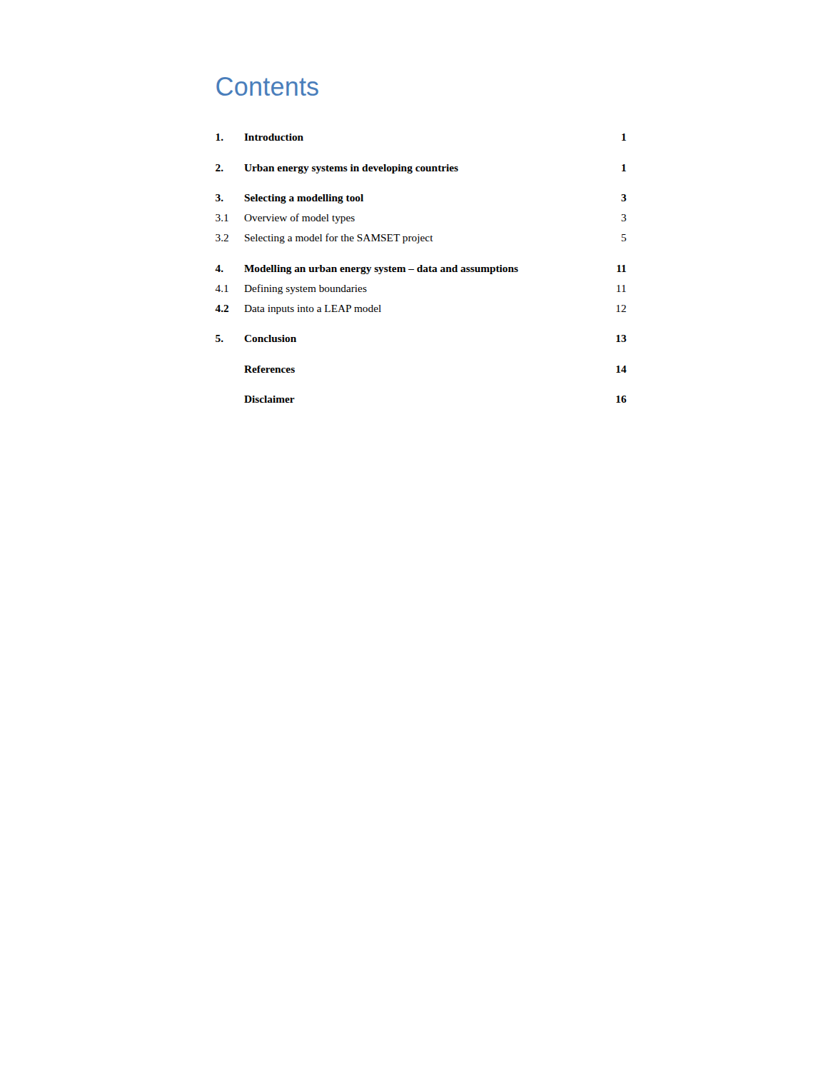Contents
| 1. | Introduction | 1 |
| 2. | Urban energy systems in developing countries | 1 |
| 3. | Selecting a modelling tool | 3 |
| 3.1 | Overview of model types | 3 |
| 3.2 | Selecting a model for the SAMSET project | 5 |
| 4. | Modelling an urban energy system – data and assumptions | 11 |
| 4.1 | Defining system boundaries | 11 |
| 4.2 | Data inputs into a LEAP model | 12 |
| 5. | Conclusion | 13 |
| | References | 14 |
| | Disclaimer | 16 |